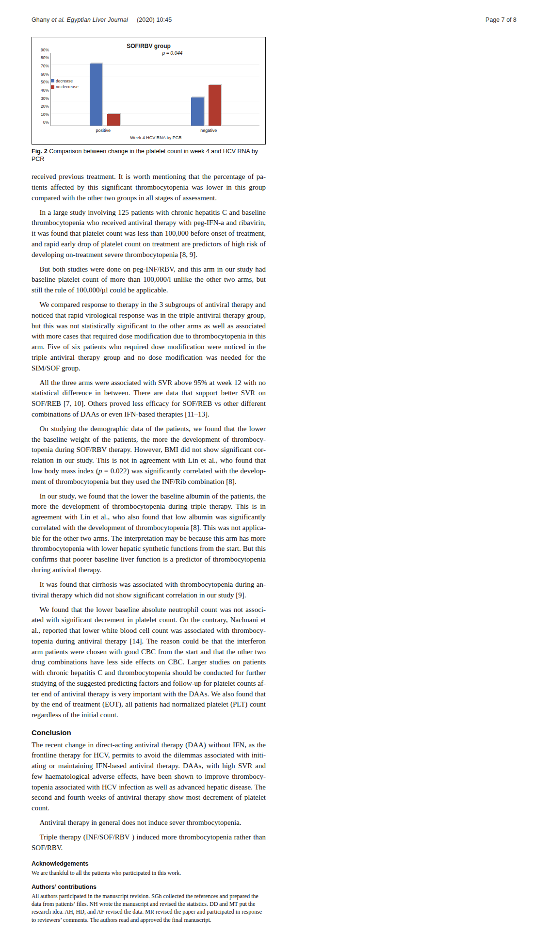Ghany et al. Egyptian Liver Journal (2020) 10:45
Page 7 of 8
SOF/RBV group
p = 0.044
90% 80% 70% 60% 50% 40% 30% 20% 10% 0%
decrease
no decrease
positive negative
Week 4 HCV RNA by PCR
Fig. 2 Comparison between change in the platelet count in week 4 and HCV RNA by PCR
received previous treatment. It is worth mentioning that the percentage of patients affected by this significant thrombocytopenia was lower in this group compared with the other two groups in all stages of assessment.
In a large study involving 125 patients with chronic hepatitis C and baseline thrombocytopenia who received antiviral therapy with peg-IFN-a and ribavirin, it was found that platelet count was less than 100,000 before onset of treatment, and rapid early drop of platelet count on treatment are predictors of high risk of developing on-treatment severe thrombocytopenia [8, 9].
But both studies were done on peg-INF/RBV, and this arm in our study had baseline platelet count of more than 100,000/l unlike the other two arms, but still the rule of 100,000/µl could be applicable.
We compared response to therapy in the 3 subgroups of antiviral therapy and noticed that rapid virological response was in the triple antiviral therapy group, but this was not statistically significant to the other arms as well as associated with more cases that required dose modification due to thrombocytopenia in this arm. Five of six patients who required dose modification were noticed in the triple antiviral therapy group and no dose modification was needed for the SIM/SOF group.
All the three arms were associated with SVR above 95% at week 12 with no statistical difference in between. There are data that support better SVR on SOF/REB [7, 10]. Others proved less efficacy for SOF/REB vs other different combinations of DAAs or even IFN-based therapies [11–13].
On studying the demographic data of the patients, we found that the lower the baseline weight of the patients, the more the development of thrombocytopenia during SOF/RBV therapy. However, BMI did not show significant correlation in our study. This is not in agreement with Lin et al., who found that low body mass index (p = 0.022) was significantly correlated with the development of thrombocytopenia but they used the INF/Rib combination [8].
In our study, we found that the lower the baseline albumin of the patients, the more the development of thrombocytopenia during triple therapy. This is in agreement with Lin et al., who also found that low albumin was significantly correlated with the development of thrombocytopenia [8]. This was not applicable for the other two arms. The interpretation may be because this arm has more thrombocytopenia with lower hepatic synthetic functions from the start. But this confirms that poorer baseline liver function is a predictor of thrombocytopenia during antiviral therapy.
It was found that cirrhosis was associated with thrombocytopenia during antiviral therapy which did not show significant correlation in our study [9].
We found that the lower baseline absolute neutrophil count was not associated with significant decrement in platelet count. On the contrary, Nachnani et al., reported that lower white blood cell count was associated with thrombocytopenia during antiviral therapy [14]. The reason could be that the interferon arm patients were chosen with good CBC from the start and that the other two drug combinations have less side effects on CBC. Larger studies on patients with chronic hepatitis C and thrombocytopenia should be conducted for further studying of the suggested predicting factors and follow-up for platelet counts after end of antiviral therapy is very important with the DAAs. We also found that by the end of treatment (EOT), all patients had normalized platelet (PLT) count regardless of the initial count.
Conclusion
The recent change in direct-acting antiviral therapy (DAA) without IFN, as the frontline therapy for HCV, permits to avoid the dilemmas associated with initiating or maintaining IFN-based antiviral therapy. DAAs, with high SVR and few haematological adverse effects, have been shown to improve thrombocytopenia associated with HCV infection as well as advanced hepatic disease. The second and fourth weeks of antiviral therapy show most decrement of platelet count.
Antiviral therapy in general does not induce sever thrombocytopenia.
Triple therapy (INF/SOF/RBV ) induced more thrombocytopenia rather than SOF/RBV.
Acknowledgements
We are thankful to all the patients who participated in this work.
Authors’ contributions
All authors participated in the manuscript revision. SGh collected the references and prepared the data from patients’ files. NH wrote the manuscript and revised the statistics. DD and MT put the research idea. AH, HD, and AF revised the data. MR revised the paper and participated in response to reviewers’ comments. The authors read and approved the final manuscript.